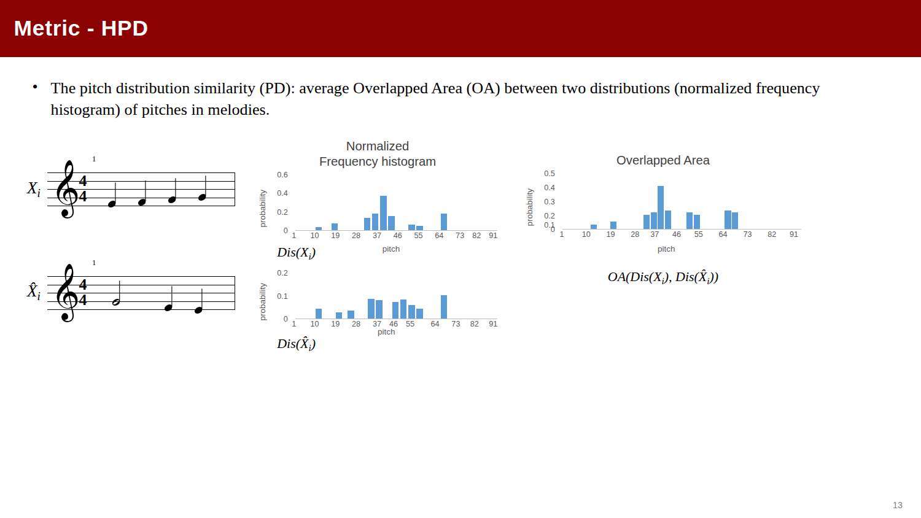Metric - HPD
• The pitch distribution similarity (PD): average Overlapped Area (OA) between two distributions (normalized frequency histogram) of pitches in melodies.
Xi
𝄞
4
4
1
𝅘𝅥
𝅘𝅥
𝅘𝅥
𝅘𝅥
X̂i
𝄞
4
4
1
𝅗𝅥
𝅘𝅥
𝅘𝅥
Normalized
Frequency histogram
probability
0.6 0.4 0.2 0
1 10 19 28 37 46 55 64 73 82 91
Dis(Xi)
pitch
probability
0.2 0.1 0
1 10 19 28 37 46 55 64 73 82 91
Dis(X̂i)
pitch
Overlapped Area
probability
0.5 0.4 0.3 0.2 0.1 0
1 10 19 28 37 46 55 64 73 82 91
pitch
OA(Dis(Xi), Dis(X̂i))
13